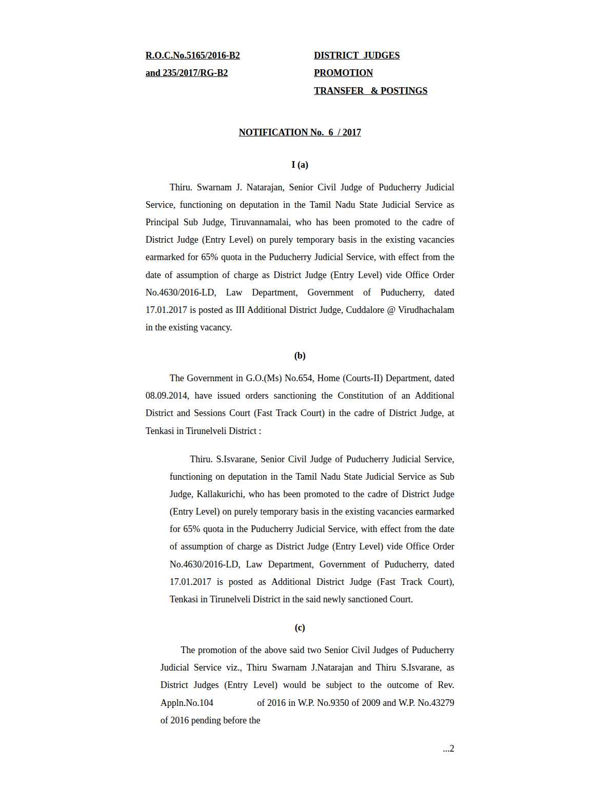| R.O.C.No.5165/2016-B2 and 235/2017/RG-B2 | DISTRICT JUDGES PROMOTION TRANSFER & POSTINGS |
NOTIFICATION No. 6 / 2017
I (a)
Thiru. Swarnam J. Natarajan, Senior Civil Judge of Puducherry Judicial Service, functioning on deputation in the Tamil Nadu State Judicial Service as Principal Sub Judge, Tiruvannamalai, who has been promoted to the cadre of District Judge (Entry Level) on purely temporary basis in the existing vacancies earmarked for 65% quota in the Puducherry Judicial Service, with effect from the date of assumption of charge as District Judge (Entry Level) vide Office Order No.4630/2016-LD, Law Department, Government of Puducherry, dated 17.01.2017 is posted as III Additional District Judge, Cuddalore @ Virudhachalam in the existing vacancy.
(b)
The Government in G.O.(Ms) No.654, Home (Courts-II) Department, dated 08.09.2014, have issued orders sanctioning the Constitution of an Additional District and Sessions Court (Fast Track Court) in the cadre of District Judge, at Tenkasi in Tirunelveli District :
Thiru. S.Isvarane, Senior Civil Judge of Puducherry Judicial Service, functioning on deputation in the Tamil Nadu State Judicial Service as Sub Judge, Kallakurichi, who has been promoted to the cadre of District Judge (Entry Level) on purely temporary basis in the existing vacancies earmarked for 65% quota in the Puducherry Judicial Service, with effect from the date of assumption of charge as District Judge (Entry Level) vide Office Order No.4630/2016-LD, Law Department, Government of Puducherry, dated 17.01.2017 is posted as Additional District Judge (Fast Track Court), Tenkasi in Tirunelveli District in the said newly sanctioned Court.
(c)
The promotion of the above said two Senior Civil Judges of Puducherry Judicial Service viz., Thiru Swarnam J.Natarajan and Thiru S.Isvarane, as District Judges (Entry Level) would be subject to the outcome of Rev. Appln.No.104 of 2016 in W.P. No.9350 of 2009 and W.P. No.43279 of 2016 pending before the
...2